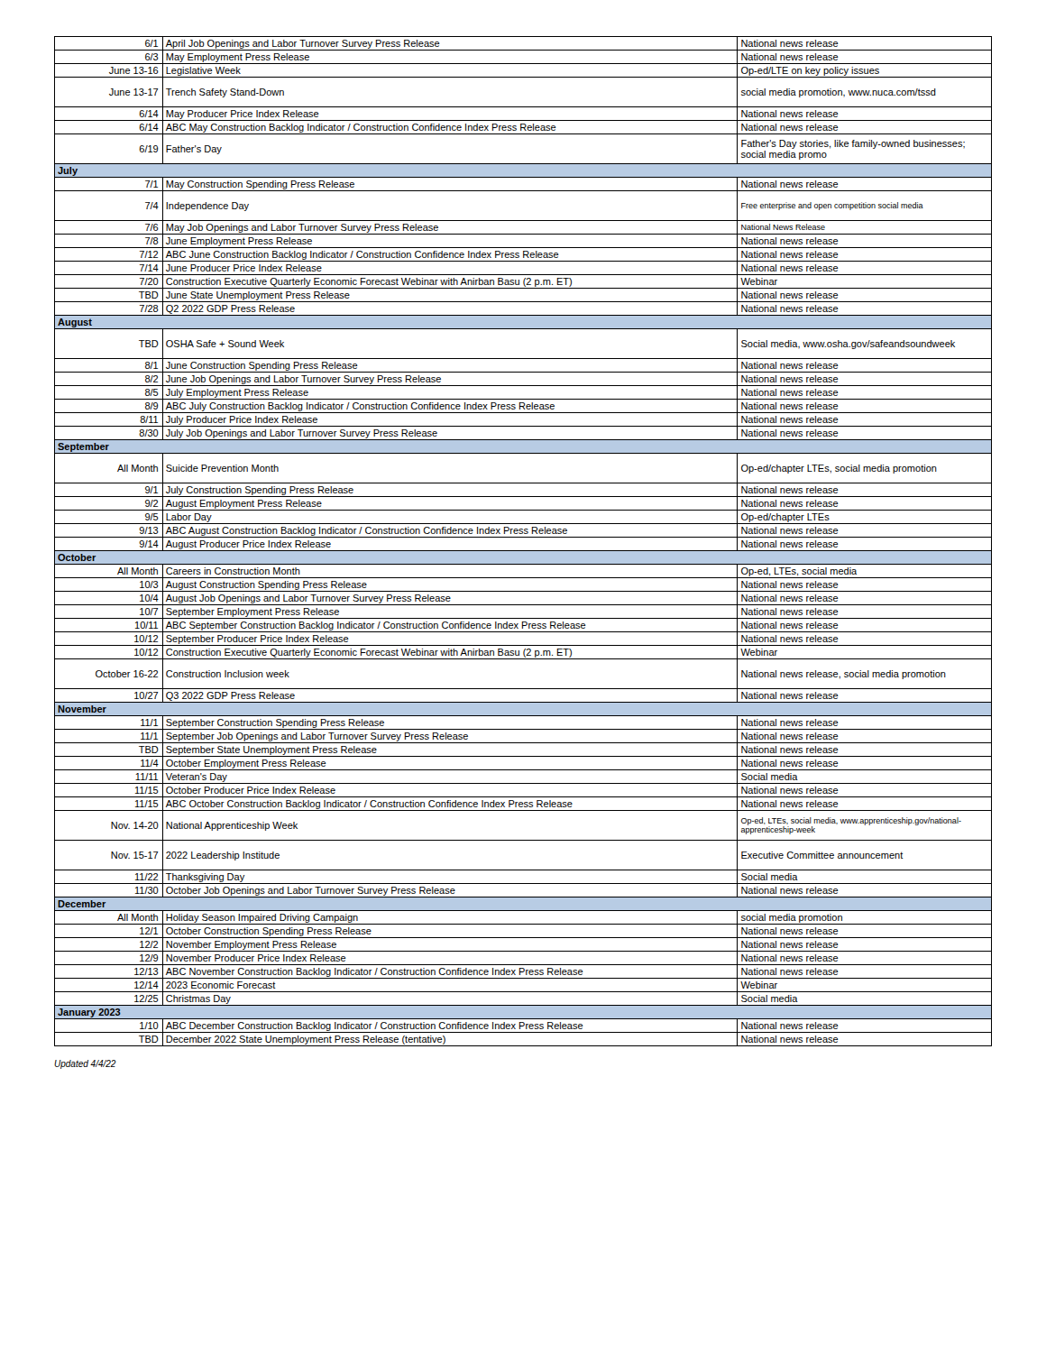| 6/1 | April Job Openings and Labor Turnover Survey Press Release | National news release |
| 6/3 | May Employment Press Release | National news release |
| June 13-16 | Legislative Week | Op-ed/LTE on key policy issues |
| June 13-17 | Trench Safety Stand-Down | social media promotion, www.nuca.com/tssd |
| 6/14 | May Producer Price Index Release | National news release |
| 6/14 | ABC May Construction Backlog Indicator / Construction Confidence Index Press Release | National news release |
| 6/19 | Father's Day | Father's Day stories, like family-owned businesses; social media promo |
| July |
| 7/1 | May Construction Spending Press Release | National news release |
| 7/4 | Independence Day | Free enterprise and open competition social media |
| 7/6 | May Job Openings and Labor Turnover Survey Press Release | National News Release |
| 7/8 | June Employment Press Release | National news release |
| 7/12 | ABC June Construction Backlog Indicator / Construction Confidence Index Press Release | National news release |
| 7/14 | June Producer Price Index Release | National news release |
| 7/20 | Construction Executive Quarterly Economic Forecast Webinar with Anirban Basu (2 p.m. ET) | Webinar |
| TBD | June State Unemployment Press Release | National news release |
| 7/28 | Q2 2022 GDP Press Release | National news release |
| August |
| TBD | OSHA Safe + Sound Week | Social media, www.osha.gov/safeandsoundweek |
| 8/1 | June Construction Spending Press Release | National news release |
| 8/2 | June Job Openings and Labor Turnover Survey Press Release | National news release |
| 8/5 | July Employment Press Release | National news release |
| 8/9 | ABC July Construction Backlog Indicator / Construction Confidence Index Press Release | National news release |
| 8/11 | July Producer Price Index Release | National news release |
| 8/30 | July Job Openings and Labor Turnover Survey Press Release | National news release |
| September |
| All Month | Suicide Prevention Month | Op-ed/chapter LTEs, social media promotion |
| 9/1 | July Construction Spending Press Release | National news release |
| 9/2 | August Employment Press Release | National news release |
| 9/5 | Labor Day | Op-ed/chapter LTEs |
| 9/13 | ABC August Construction Backlog Indicator / Construction Confidence Index Press Release | National news release |
| 9/14 | August Producer Price Index Release | National news release |
| October |
| All Month | Careers in Construction Month | Op-ed, LTEs, social media |
| 10/3 | August Construction Spending Press Release | National news release |
| 10/4 | August Job Openings and Labor Turnover Survey Press Release | National news release |
| 10/7 | September Employment Press Release | National news release |
| 10/11 | ABC September Construction Backlog Indicator / Construction Confidence Index Press Release | National news release |
| 10/12 | September Producer Price Index Release | National news release |
| 10/12 | Construction Executive Quarterly Economic Forecast Webinar with Anirban Basu (2 p.m. ET) | Webinar |
| October 16-22 | Construction Inclusion week | National news release, social media promotion |
| 10/27 | Q3 2022 GDP Press Release | National news release |
| November |
| 11/1 | September Construction Spending Press Release | National news release |
| 11/1 | September Job Openings and Labor Turnover Survey Press Release | National news release |
| TBD | September State Unemployment Press Release | National news release |
| 11/4 | October Employment Press Release | National news release |
| 11/11 | Veteran's Day | Social media |
| 11/15 | October Producer Price Index Release | National news release |
| 11/15 | ABC October Construction Backlog Indicator / Construction Confidence Index Press Release | National news release |
| Nov. 14-20 | National Apprenticeship Week | Op-ed, LTEs, social media, www.apprenticeship.gov/national-apprenticeship-week |
| Nov. 15-17 | 2022 Leadership Institude | Executive Committee announcement |
| 11/22 | Thanksgiving Day | Social media |
| 11/30 | October Job Openings and Labor Turnover Survey Press Release | National news release |
| December |
| All Month | Holiday Season Impaired Driving Campaign | social media promotion |
| 12/1 | October Construction Spending Press Release | National news release |
| 12/2 | November Employment Press Release | National news release |
| 12/9 | November Producer Price Index Release | National news release |
| 12/13 | ABC November Construction Backlog Indicator / Construction Confidence Index Press Release | National news release |
| 12/14 | 2023 Economic Forecast | Webinar |
| 12/25 | Christmas Day | Social media |
| January 2023 |
| 1/10 | ABC December Construction Backlog Indicator / Construction Confidence Index Press Release | National news release |
| TBD | December 2022 State Unemployment Press Release (tentative) | National news release |
Updated 4/4/22